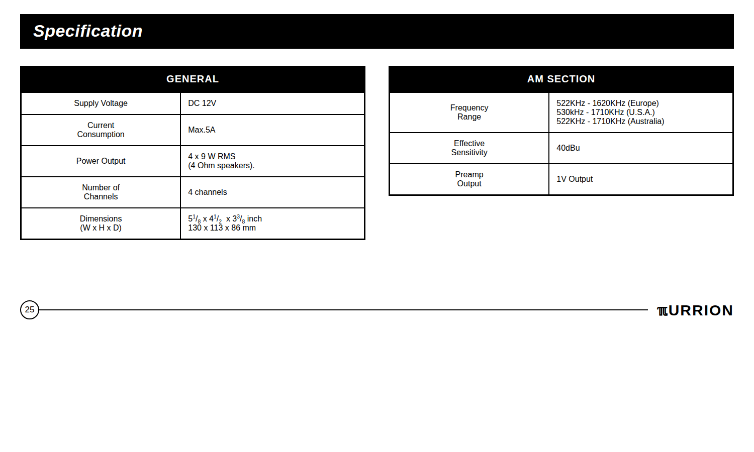Specification
GENERAL
| Supply Voltage | DC 12V |
| Current Consumption | Max.5A |
| Power Output | 4 x 9 W RMS (4 Ohm speakers). |
| Number of Channels | 4 channels |
| Dimensions (W x H x D) | 5 1 / 8 x 4 1 / 2 x 3 3 / 8 inch 130 x 113 x 86 mm |
AM SECTION
| Frequency Range | 522KHz - 1620KHz (Europe) 530kHz - 1710KHz (U.S.A.) 522KHz - 1710KHz (Australia) |
| Effective Sensitivity | 40dBu |
| Preamp Output | 1V Output |
25
ℼURRION